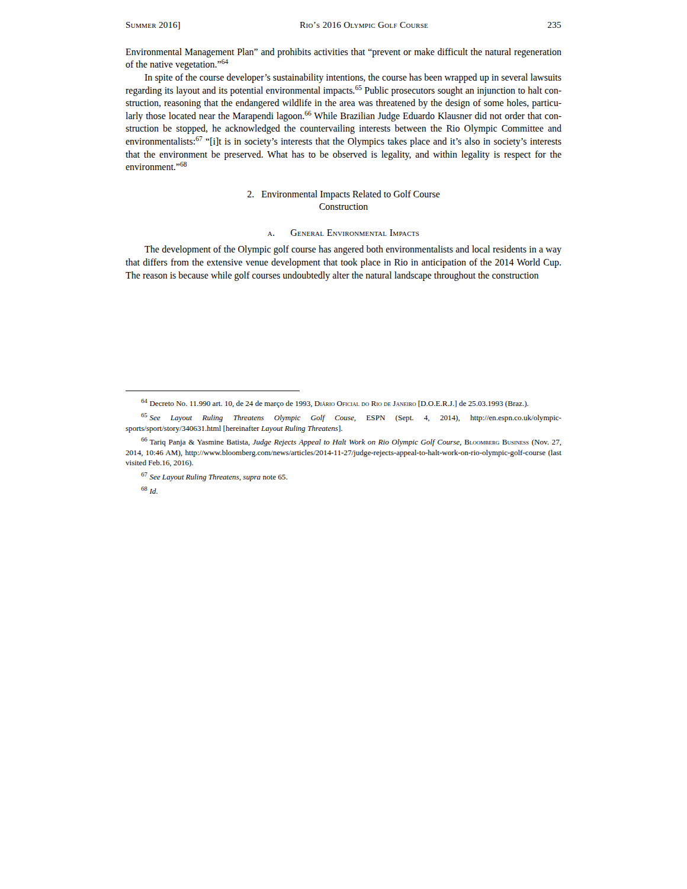Summer 2016] Rio’s 2016 Olympic Golf Course 235
Environmental Management Plan” and prohibits activities that “prevent or make difficult the natural regeneration of the native vegetation.”64
In spite of the course developer’s sustainability intentions, the course has been wrapped up in several lawsuits regarding its layout and its potential environmental impacts.65 Public prosecutors sought an injunction to halt construction, reasoning that the endangered wildlife in the area was threatened by the design of some holes, particularly those located near the Marapendi lagoon.66 While Brazilian Judge Eduardo Klausner did not order that construction be stopped, he acknowledged the countervailing interests between the Rio Olympic Committee and environmentalists:67 “[i]t is in society’s interests that the Olympics takes place and it’s also in society’s interests that the environment be preserved. What has to be observed is legality, and within legality is respect for the environment.”68
2. Environmental Impacts Related to Golf Course
Construction
a. General Environmental Impacts
The development of the Olympic golf course has angered both environmentalists and local residents in a way that differs from the extensive venue development that took place in Rio in anticipation of the 2014 World Cup. The reason is because while golf courses undoubtedly alter the natural landscape throughout the construction
Decreto No. 11.990 art. 10, de 24 de março de 1993, Diário Oficial do Rio de Janeiro [D.O.E.R.J.] de 25.03.1993 (Braz.).
See Layout Ruling Threatens Olympic Golf Couse, ESPN (Sept. 4, 2014), http://en.espn.co.uk/olympic-sports/sport/story/340631.html [hereinafter Layout Ruling Threatens].
Tariq Panja & Yasmine Batista, Judge Rejects Appeal to Halt Work on Rio Olympic Golf Course, Bloomberg Business (Nov. 27, 2014, 10:46 AM), http://www.bloomberg.com/news/articles/2014-11-27/judge-rejects-appeal-to-halt-work-on-rio-olympic-golf-course (last visited Feb.16, 2016).
See Layout Ruling Threatens, supra note 65.
Id.